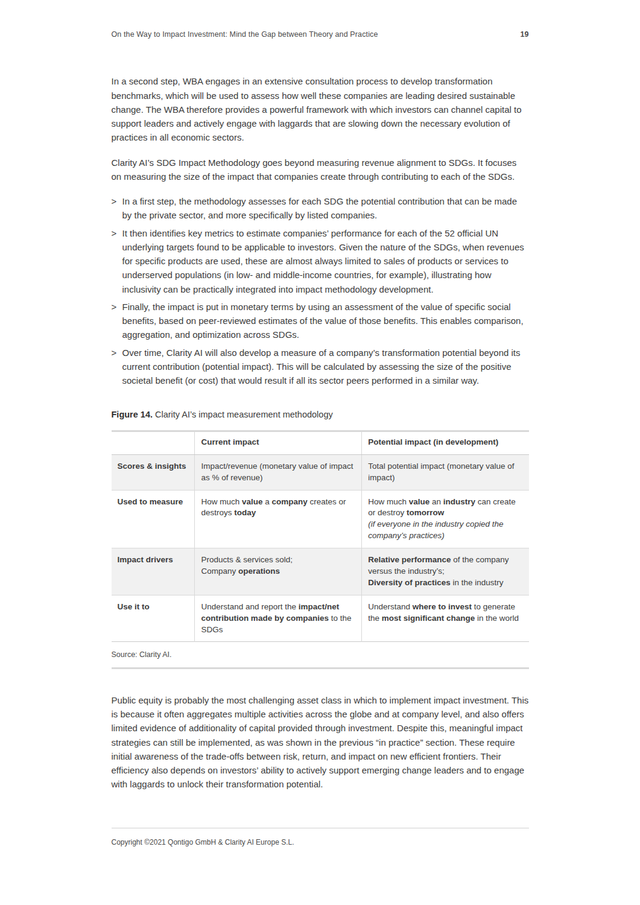On the Way to Impact Investment: Mind the Gap between Theory and Practice
19
In a second step, WBA engages in an extensive consultation process to develop transformation benchmarks, which will be used to assess how well these companies are leading desired sustainable change. The WBA therefore provides a powerful framework with which investors can channel capital to support leaders and actively engage with laggards that are slowing down the necessary evolution of practices in all economic sectors.
Clarity AI’s SDG Impact Methodology goes beyond measuring revenue alignment to SDGs. It focuses on measuring the size of the impact that companies create through contributing to each of the SDGs.
In a first step, the methodology assesses for each SDG the potential contribution that can be made by the private sector, and more specifically by listed companies.
It then identifies key metrics to estimate companies’ performance for each of the 52 official UN underlying targets found to be applicable to investors. Given the nature of the SDGs, when revenues for specific products are used, these are almost always limited to sales of products or services to underserved populations (in low- and middle-income countries, for example), illustrating how inclusivity can be practically integrated into impact methodology development.
Finally, the impact is put in monetary terms by using an assessment of the value of specific social benefits, based on peer-reviewed estimates of the value of those benefits. This enables comparison, aggregation, and optimization across SDGs.
Over time, Clarity AI will also develop a measure of a company’s transformation potential beyond its current contribution (potential impact). This will be calculated by assessing the size of the positive societal benefit (or cost) that would result if all its sector peers performed in a similar way.
Figure 14. Clarity AI’s impact measurement methodology
| | Current impact | Potential impact (in development) |
| --- | --- | --- |
| Scores & insights | Impact/revenue (monetary value of impact as % of revenue) | Total potential impact (monetary value of impact) |
| Used to measure | How much value a company creates or destroys today | How much value an industry can create or destroy tomorrow (if everyone in the industry copied the company’s practices) |
| Impact drivers | Products & services sold; Company operations | Relative performance of the company versus the industry’s; Diversity of practices in the industry |
| Use it to | Understand and report the impact/net contribution made by companies to the SDGs | Understand where to invest to generate the most significant change in the world |
Source: Clarity AI.
Public equity is probably the most challenging asset class in which to implement impact investment. This is because it often aggregates multiple activities across the globe and at company level, and also offers limited evidence of additionality of capital provided through investment. Despite this, meaningful impact strategies can still be implemented, as was shown in the previous “in practice” section. These require initial awareness of the trade-offs between risk, return, and impact on new efficient frontiers. Their efficiency also depends on investors’ ability to actively support emerging change leaders and to engage with laggards to unlock their transformation potential.
Copyright ©2021 Qontigo GmbH & Clarity AI Europe S.L.